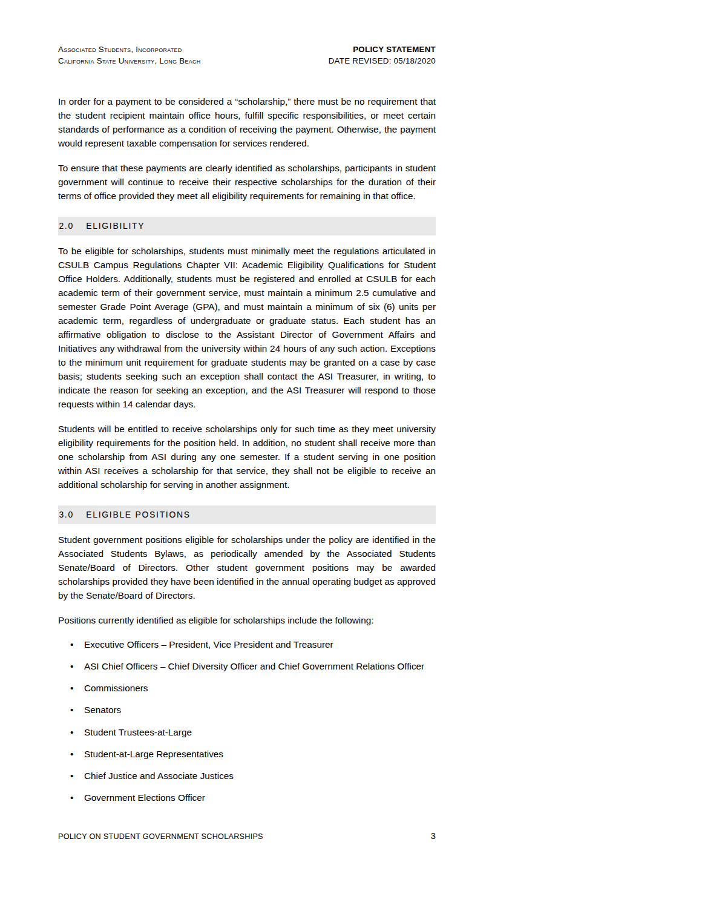Associated Students, Incorporated California State University, Long Beach
POLICY STATEMENT Date Revised: 05/18/2020
In order for a payment to be considered a “scholarship,” there must be no requirement that the student recipient maintain office hours, fulfill specific responsibilities, or meet certain standards of performance as a condition of receiving the payment. Otherwise, the payment would represent taxable compensation for services rendered.
To ensure that these payments are clearly identified as scholarships, participants in student government will continue to receive their respective scholarships for the duration of their terms of office provided they meet all eligibility requirements for remaining in that office.
2.0 Eligibility
To be eligible for scholarships, students must minimally meet the regulations articulated in CSULB Campus Regulations Chapter VII: Academic Eligibility Qualifications for Student Office Holders. Additionally, students must be registered and enrolled at CSULB for each academic term of their government service, must maintain a minimum 2.5 cumulative and semester Grade Point Average (GPA), and must maintain a minimum of six (6) units per academic term, regardless of undergraduate or graduate status. Each student has an affirmative obligation to disclose to the Assistant Director of Government Affairs and Initiatives any withdrawal from the university within 24 hours of any such action. Exceptions to the minimum unit requirement for graduate students may be granted on a case by case basis; students seeking such an exception shall contact the ASI Treasurer, in writing, to indicate the reason for seeking an exception, and the ASI Treasurer will respond to those requests within 14 calendar days.
Students will be entitled to receive scholarships only for such time as they meet university eligibility requirements for the position held. In addition, no student shall receive more than one scholarship from ASI during any one semester. If a student serving in one position within ASI receives a scholarship for that service, they shall not be eligible to receive an additional scholarship for serving in another assignment.
3.0 Eligible Positions
Student government positions eligible for scholarships under the policy are identified in the Associated Students Bylaws, as periodically amended by the Associated Students Senate/Board of Directors. Other student government positions may be awarded scholarships provided they have been identified in the annual operating budget as approved by the Senate/Board of Directors.
Positions currently identified as eligible for scholarships include the following:
Executive Officers – President, Vice President and Treasurer
ASI Chief Officers – Chief Diversity Officer and Chief Government Relations Officer
Commissioners
Senators
Student Trustees-at-Large
Student-at-Large Representatives
Chief Justice and Associate Justices
Government Elections Officer
Policy on Student Government Scholarships
3